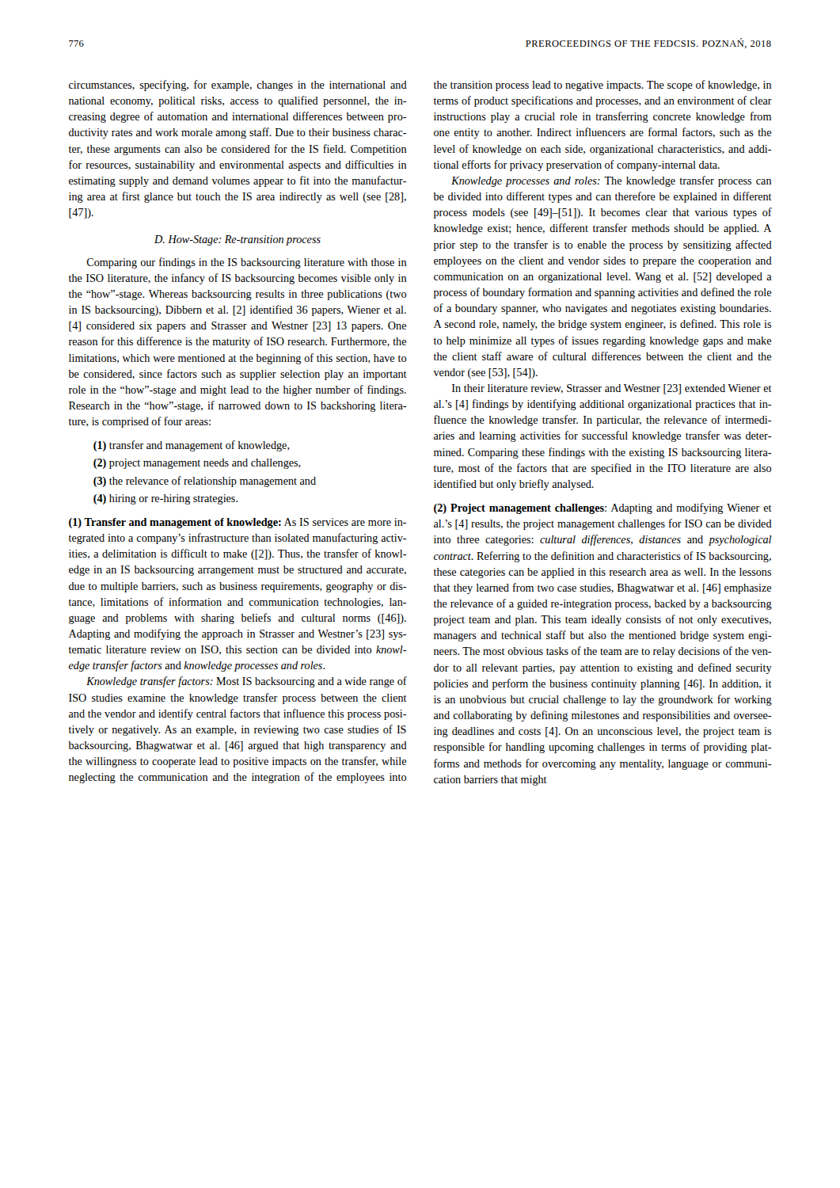776 Preroceedings of the FedCSIS. Poznań, 2018
circumstances, specifying, for example, changes in the international and national economy, political risks, access to qualified personnel, the increasing degree of automation and international differences between productivity rates and work morale among staff. Due to their business character, these arguments can also be considered for the IS field. Competition for resources, sustainability and environmental aspects and difficulties in estimating supply and demand volumes appear to fit into the manufacturing area at first glance but touch the IS area indirectly as well (see [28], [47]).
D. How-Stage: Re-transition process
Comparing our findings in the IS backsourcing literature with those in the ISO literature, the infancy of IS backsourcing becomes visible only in the “how”-stage. Whereas backsourcing results in three publications (two in IS backsourcing), Dibbern et al. [2] identified 36 papers, Wiener et al. [4] considered six papers and Strasser and Westner [23] 13 papers. One reason for this difference is the maturity of ISO research. Furthermore, the limitations, which were mentioned at the beginning of this section, have to be considered, since factors such as supplier selection play an important role in the “how”-stage and might lead to the higher number of findings. Research in the “how”-stage, if narrowed down to IS backshoring literature, is comprised of four areas:
(1) transfer and management of knowledge,
(2) project management needs and challenges,
(3) the relevance of relationship management and
(4) hiring or re-hiring strategies.
(1) Transfer and management of knowledge: As IS services are more integrated into a company’s infrastructure than isolated manufacturing activities, a delimitation is difficult to make ([2]). Thus, the transfer of knowledge in an IS backsourcing arrangement must be structured and accurate, due to multiple barriers, such as business requirements, geography or distance, limitations of information and communication technologies, language and problems with sharing beliefs and cultural norms ([46]). Adapting and modifying the approach in Strasser and Westner’s [23] systematic literature review on ISO, this section can be divided into knowledge transfer factors and knowledge processes and roles.
Knowledge transfer factors: Most IS backsourcing and a wide range of ISO studies examine the knowledge transfer process between the client and the vendor and identify central factors that influence this process positively or negatively. As an example, in reviewing two case studies of IS backsourcing, Bhagwatwar et al. [46] argued that high transparency and the willingness to cooperate lead to positive impacts on the transfer, while neglecting the communication and the integration of the employees into the transition process lead to negative impacts. The scope of knowledge, in terms of product specifications and processes, and an environment of clear instructions play a crucial role in transferring concrete knowledge from one entity to another. Indirect influencers are formal factors, such as the level of knowledge on each side, organizational characteristics, and additional efforts for privacy preservation of company-internal data.
Knowledge processes and roles: The knowledge transfer process can be divided into different types and can therefore be explained in different process models (see [49]–[51]). It becomes clear that various types of knowledge exist; hence, different transfer methods should be applied. A prior step to the transfer is to enable the process by sensitizing affected employees on the client and vendor sides to prepare the cooperation and communication on an organizational level. Wang et al. [52] developed a process of boundary formation and spanning activities and defined the role of a boundary spanner, who navigates and negotiates existing boundaries. A second role, namely, the bridge system engineer, is defined. This role is to help minimize all types of issues regarding knowledge gaps and make the client staff aware of cultural differences between the client and the vendor (see [53], [54]).
In their literature review, Strasser and Westner [23] extended Wiener et al.’s [4] findings by identifying additional organizational practices that influence the knowledge transfer. In particular, the relevance of intermediaries and learning activities for successful knowledge transfer was determined. Comparing these findings with the existing IS backsourcing literature, most of the factors that are specified in the ITO literature are also identified but only briefly analysed.
(2) Project management challenges: Adapting and modifying Wiener et al.’s [4] results, the project management challenges for ISO can be divided into three categories: cultural differences, distances and psychological contract. Referring to the definition and characteristics of IS backsourcing, these categories can be applied in this research area as well. In the lessons that they learned from two case studies, Bhagwatwar et al. [46] emphasize the relevance of a guided re-integration process, backed by a backsourcing project team and plan. This team ideally consists of not only executives, managers and technical staff but also the mentioned bridge system engineers. The most obvious tasks of the team are to relay decisions of the vendor to all relevant parties, pay attention to existing and defined security policies and perform the business continuity planning [46]. In addition, it is an unobvious but crucial challenge to lay the groundwork for working and collaborating by defining milestones and responsibilities and overseeing deadlines and costs [4]. On an unconscious level, the project team is responsible for handling upcoming challenges in terms of providing platforms and methods for overcoming any mentality, language or communication barriers that might